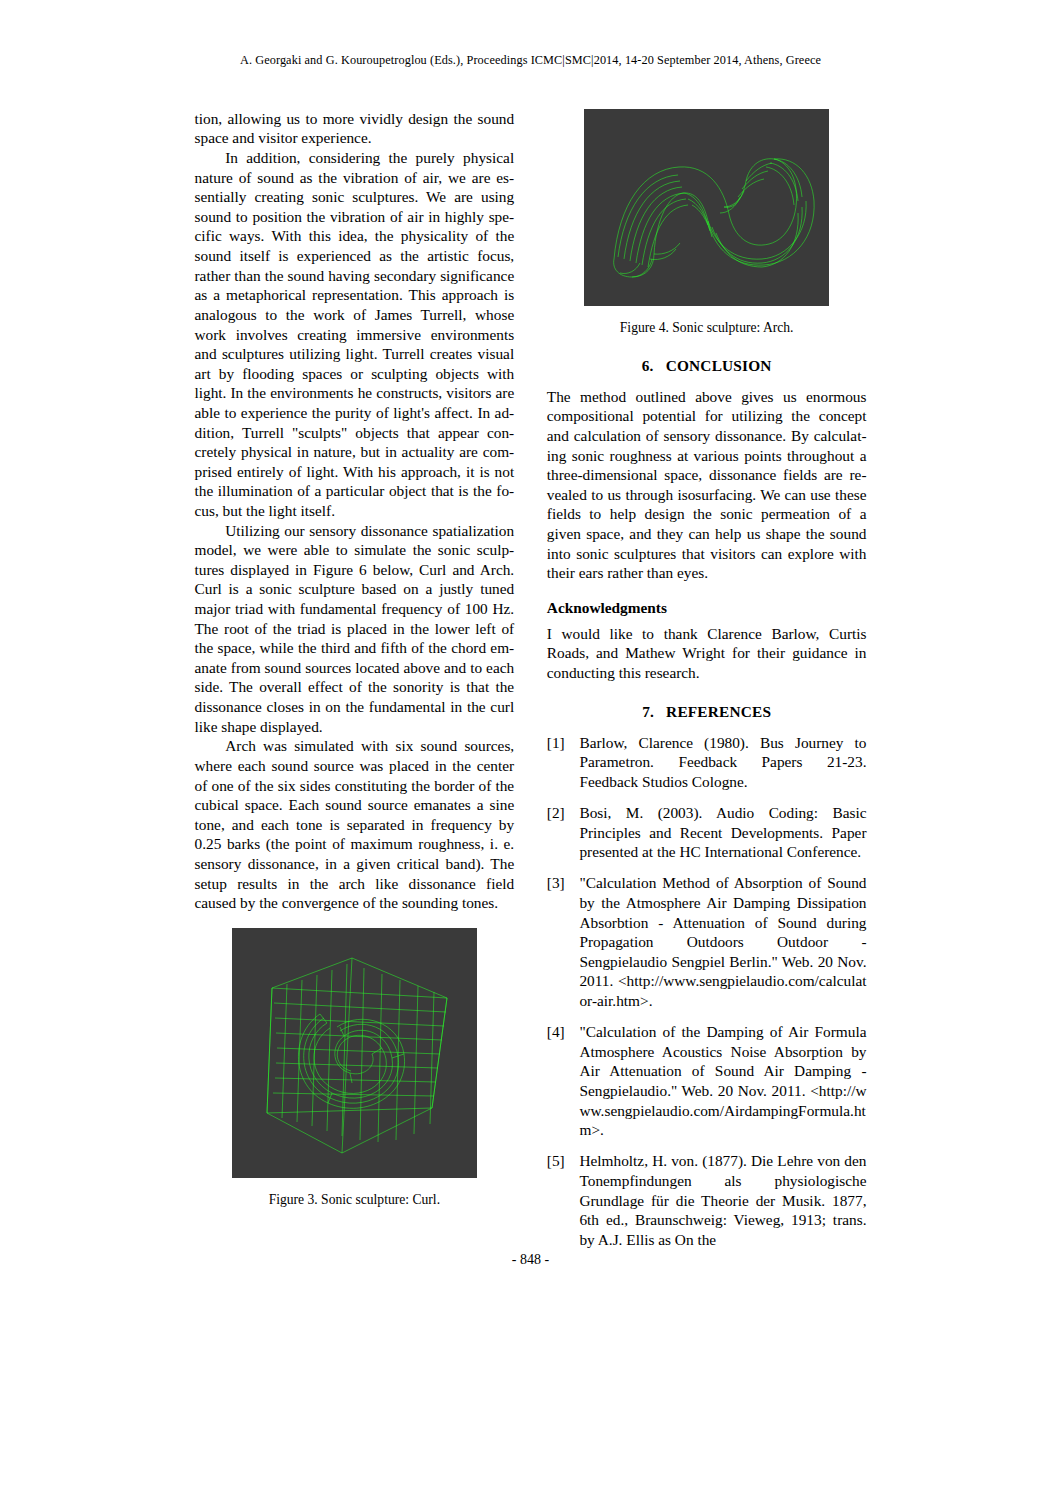A. Georgaki and G. Kouroupetroglou (Eds.), Proceedings ICMC|SMC|2014, 14-20 September 2014, Athens, Greece
tion, allowing us to more vividly design the sound space and visitor experience.
In addition, considering the purely physical nature of sound as the vibration of air, we are essentially creating sonic sculptures. We are using sound to position the vibration of air in highly specific ways. With this idea, the physicality of the sound itself is experienced as the artistic focus, rather than the sound having secondary significance as a metaphorical representation. This approach is analogous to the work of James Turrell, whose work involves creating immersive environments and sculptures utilizing light. Turrell creates visual art by flooding spaces or sculpting objects with light. In the environments he constructs, visitors are able to experience the purity of light's affect. In addition, Turrell "sculpts" objects that appear concretely physical in nature, but in actuality are comprised entirely of light. With his approach, it is not the illumination of a particular object that is the focus, but the light itself.
Utilizing our sensory dissonance spatialization model, we were able to simulate the sonic sculptures displayed in Figure 6 below, Curl and Arch. Curl is a sonic sculpture based on a justly tuned major triad with fundamental frequency of 100 Hz. The root of the triad is placed in the lower left of the space, while the third and fifth of the chord emanate from sound sources located above and to each side. The overall effect of the sonority is that the dissonance closes in on the fundamental in the curl like shape displayed.
Arch was simulated with six sound sources, where each sound source was placed in the center of one of the six sides constituting the border of the cubical space. Each sound source emanates a sine tone, and each tone is separated in frequency by 0.25 barks (the point of maximum roughness, i. e. sensory dissonance, in a given critical band). The setup results in the arch like dissonance field caused by the convergence of the sounding tones.
Figure 3. Sonic sculpture: Curl.
Figure 4. Sonic sculpture: Arch.
6. CONCLUSION
The method outlined above gives us enormous compositional potential for utilizing the concept and calculation of sensory dissonance. By calculating sonic roughness at various points throughout a three-dimensional space, dissonance fields are revealed to us through isosurfacing. We can use these fields to help design the sonic permeation of a given space, and they can help us shape the sound into sonic sculptures that visitors can explore with their ears rather than eyes.
Acknowledgments
I would like to thank Clarence Barlow, Curtis Roads, and Mathew Wright for their guidance in conducting this research.
7. REFERENCES
Barlow, Clarence (1980). Bus Journey to Parametron. Feedback Papers 21-23. Feedback Studios Cologne.
Bosi, M. (2003). Audio Coding: Basic Principles and Recent Developments. Paper presented at the HC International Conference.
"Calculation Method of Absorption of Sound by the Atmosphere Air Damping Dissipation Absorbtion - Attenuation of Sound during Propagation Outdoors Outdoor - Sengpielaudio Sengpiel Berlin." Web. 20 Nov. 2011. <http://www.sengpielaudio.com/calculator-air.htm>.
"Calculation of the Damping of Air Formula Atmosphere Acoustics Noise Absorption by Air Attenuation of Sound Air Damping - Sengpielaudio." Web. 20 Nov. 2011. <http://www.sengpielaudio.com/AirdampingFormula.htm>.
Helmholtz, H. von. (1877). Die Lehre von den Tonempfindungen als physiologische Grundlage für die Theorie der Musik. 1877, 6th ed., Braunschweig: Vieweg, 1913; trans. by A.J. Ellis as On the
- 848 -